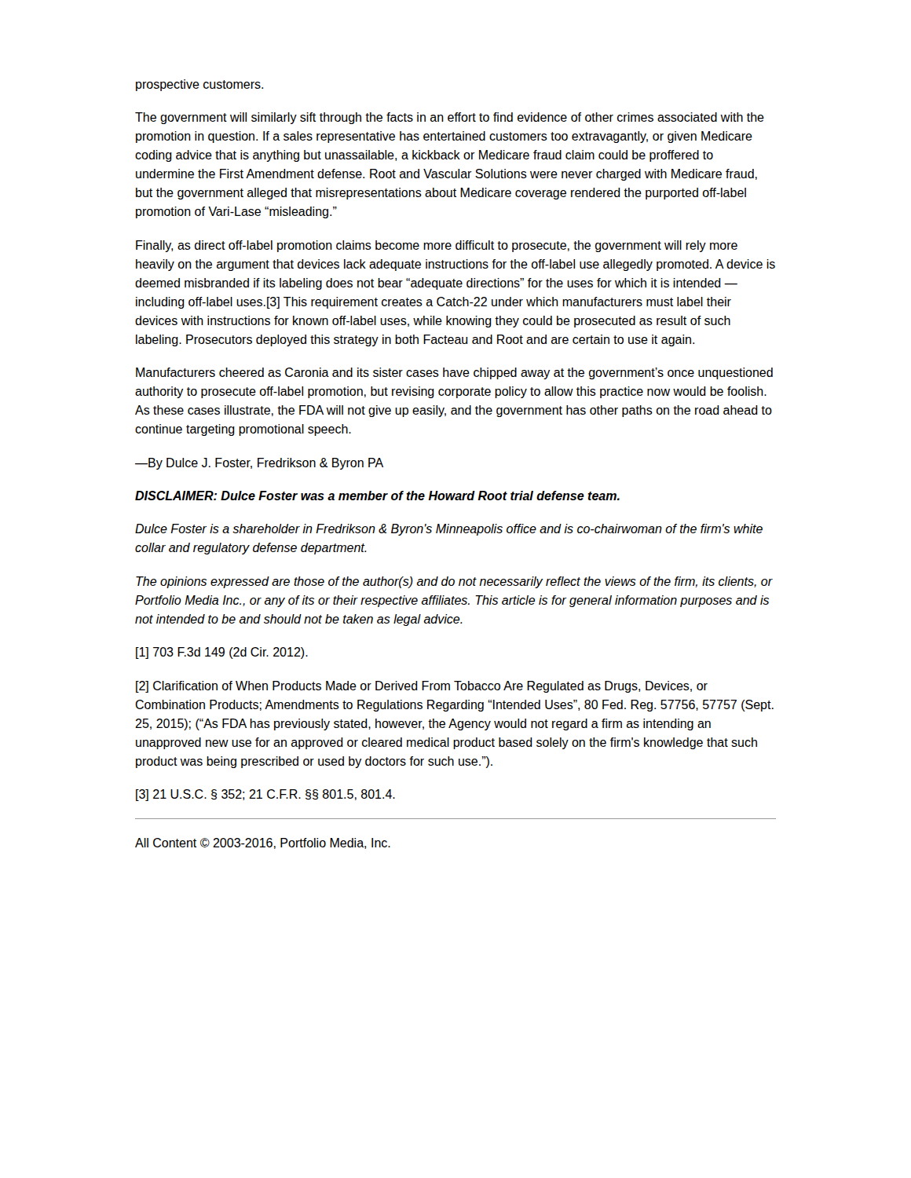prospective customers.
The government will similarly sift through the facts in an effort to find evidence of other crimes associated with the promotion in question. If a sales representative has entertained customers too extravagantly, or given Medicare coding advice that is anything but unassailable, a kickback or Medicare fraud claim could be proffered to undermine the First Amendment defense. Root and Vascular Solutions were never charged with Medicare fraud, but the government alleged that misrepresentations about Medicare coverage rendered the purported off-label promotion of Vari-Lase “misleading.”
Finally, as direct off-label promotion claims become more difficult to prosecute, the government will rely more heavily on the argument that devices lack adequate instructions for the off-label use allegedly promoted. A device is deemed misbranded if its labeling does not bear “adequate directions” for the uses for which it is intended — including off-label uses.[3] This requirement creates a Catch-22 under which manufacturers must label their devices with instructions for known off-label uses, while knowing they could be prosecuted as result of such labeling. Prosecutors deployed this strategy in both Facteau and Root and are certain to use it again.
Manufacturers cheered as Caronia and its sister cases have chipped away at the government’s once unquestioned authority to prosecute off-label promotion, but revising corporate policy to allow this practice now would be foolish. As these cases illustrate, the FDA will not give up easily, and the government has other paths on the road ahead to continue targeting promotional speech.
—By Dulce J. Foster, Fredrikson & Byron PA
DISCLAIMER: Dulce Foster was a member of the Howard Root trial defense team.
Dulce Foster is a shareholder in Fredrikson & Byron's Minneapolis office and is co-chairwoman of the firm's white collar and regulatory defense department.
The opinions expressed are those of the author(s) and do not necessarily reflect the views of the firm, its clients, or Portfolio Media Inc., or any of its or their respective affiliates. This article is for general information purposes and is not intended to be and should not be taken as legal advice.
[1] 703 F.3d 149 (2d Cir. 2012).
[2] Clarification of When Products Made or Derived From Tobacco Are Regulated as Drugs, Devices, or Combination Products; Amendments to Regulations Regarding “Intended Uses”, 80 Fed. Reg. 57756, 57757 (Sept. 25, 2015); (“As FDA has previously stated, however, the Agency would not regard a firm as intending an unapproved new use for an approved or cleared medical product based solely on the firm's knowledge that such product was being prescribed or used by doctors for such use.”).
[3] 21 U.S.C. § 352; 21 C.F.R. §§ 801.5, 801.4.
All Content © 2003-2016, Portfolio Media, Inc.